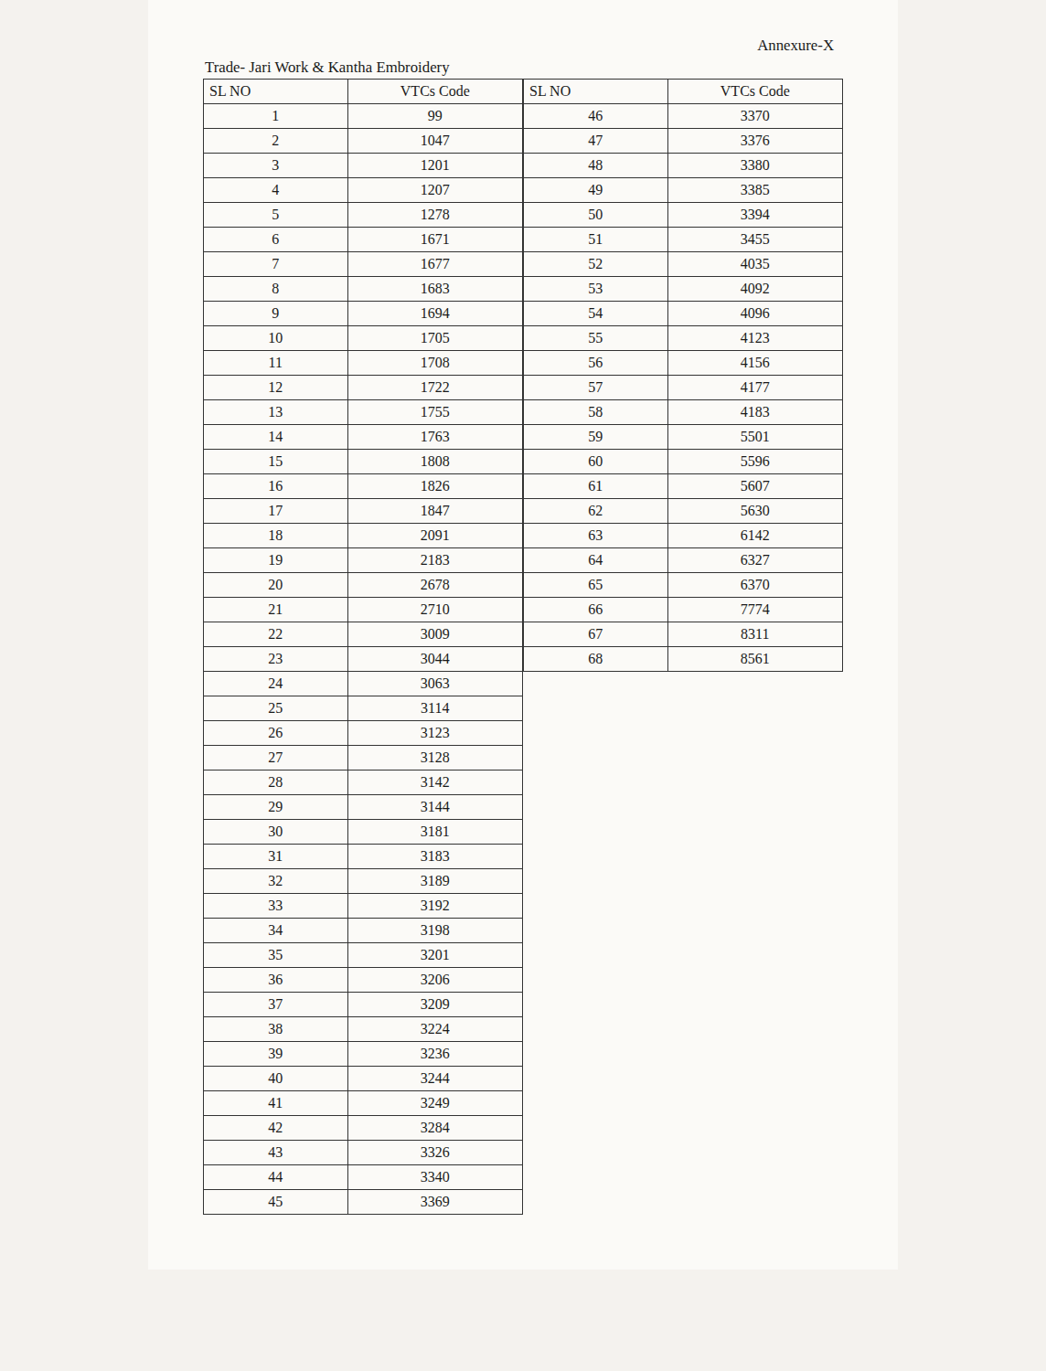Annexure-X
Trade- Jari Work & Kantha Embroidery
| / SL NO / VTCs Code / / --- / --- / / 1 / 99 / / 2 / 1047 / / 3 / 1201 / / 4 / 1207 / / 5 / 1278 / / 6 / 1671 / / 7 / 1677 / / 8 / 1683 / / 9 / 1694 / / 10 / 1705 / / 11 / 1708 / / 12 / 1722 / / 13 / 1755 / / 14 / 1763 / / 15 / 1808 / / 16 / 1826 / / 17 / 1847 / / 18 / 2091 / / 19 / 2183 / / 20 / 2678 / / 21 / 2710 / / 22 / 3009 / / 23 / 3044 / / 24 / 3063 / / 25 / 3114 / / 26 / 3123 / / 27 / 3128 / / 28 / 3142 / / 29 / 3144 / / 30 / 3181 / / 31 / 3183 / / 32 / 3189 / / 33 / 3192 / / 34 / 3198 / / 35 / 3201 / / 36 / 3206 / / 37 / 3209 / / 38 / 3224 / / 39 / 3236 / / 40 / 3244 / / 41 / 3249 / / 42 / 3284 / / 43 / 3326 / / 44 / 3340 / / 45 / 3369 / | / SL NO / VTCs Code / / --- / --- / / 46 / 3370 / / 47 / 3376 / / 48 / 3380 / / 49 / 3385 / / 50 / 3394 / / 51 / 3455 / / 52 / 4035 / / 53 / 4092 / / 54 / 4096 / / 55 / 4123 / / 56 / 4156 / / 57 / 4177 / / 58 / 4183 / / 59 / 5501 / / 60 / 5596 / / 61 / 5607 / / 62 / 5630 / / 63 / 6142 / / 64 / 6327 / / 65 / 6370 / / 66 / 7774 / / 67 / 8311 / / 68 / 8561 / |